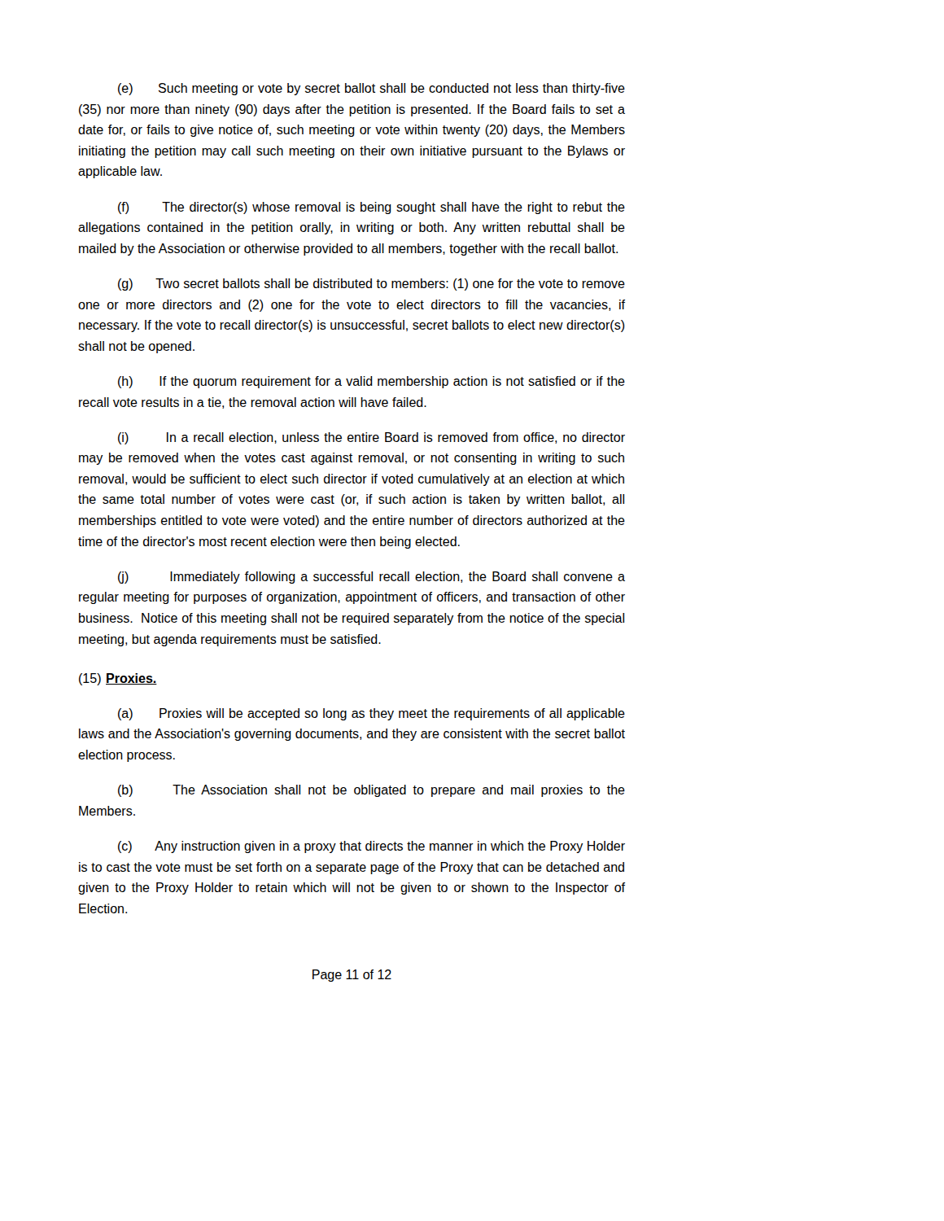(e) Such meeting or vote by secret ballot shall be conducted not less than thirty-five (35) nor more than ninety (90) days after the petition is presented. If the Board fails to set a date for, or fails to give notice of, such meeting or vote within twenty (20) days, the Members initiating the petition may call such meeting on their own initiative pursuant to the Bylaws or applicable law.
(f) The director(s) whose removal is being sought shall have the right to rebut the allegations contained in the petition orally, in writing or both. Any written rebuttal shall be mailed by the Association or otherwise provided to all members, together with the recall ballot.
(g) Two secret ballots shall be distributed to members: (1) one for the vote to remove one or more directors and (2) one for the vote to elect directors to fill the vacancies, if necessary. If the vote to recall director(s) is unsuccessful, secret ballots to elect new director(s) shall not be opened.
(h) If the quorum requirement for a valid membership action is not satisfied or if the recall vote results in a tie, the removal action will have failed.
(i) In a recall election, unless the entire Board is removed from office, no director may be removed when the votes cast against removal, or not consenting in writing to such removal, would be sufficient to elect such director if voted cumulatively at an election at which the same total number of votes were cast (or, if such action is taken by written ballot, all memberships entitled to vote were voted) and the entire number of directors authorized at the time of the director's most recent election were then being elected.
(j) Immediately following a successful recall election, the Board shall convene a regular meeting for purposes of organization, appointment of officers, and transaction of other business. Notice of this meeting shall not be required separately from the notice of the special meeting, but agenda requirements must be satisfied.
(15) Proxies.
(a) Proxies will be accepted so long as they meet the requirements of all applicable laws and the Association's governing documents, and they are consistent with the secret ballot election process.
(b) The Association shall not be obligated to prepare and mail proxies to the Members.
(c) Any instruction given in a proxy that directs the manner in which the Proxy Holder is to cast the vote must be set forth on a separate page of the Proxy that can be detached and given to the Proxy Holder to retain which will not be given to or shown to the Inspector of Election.
Page 11 of 12